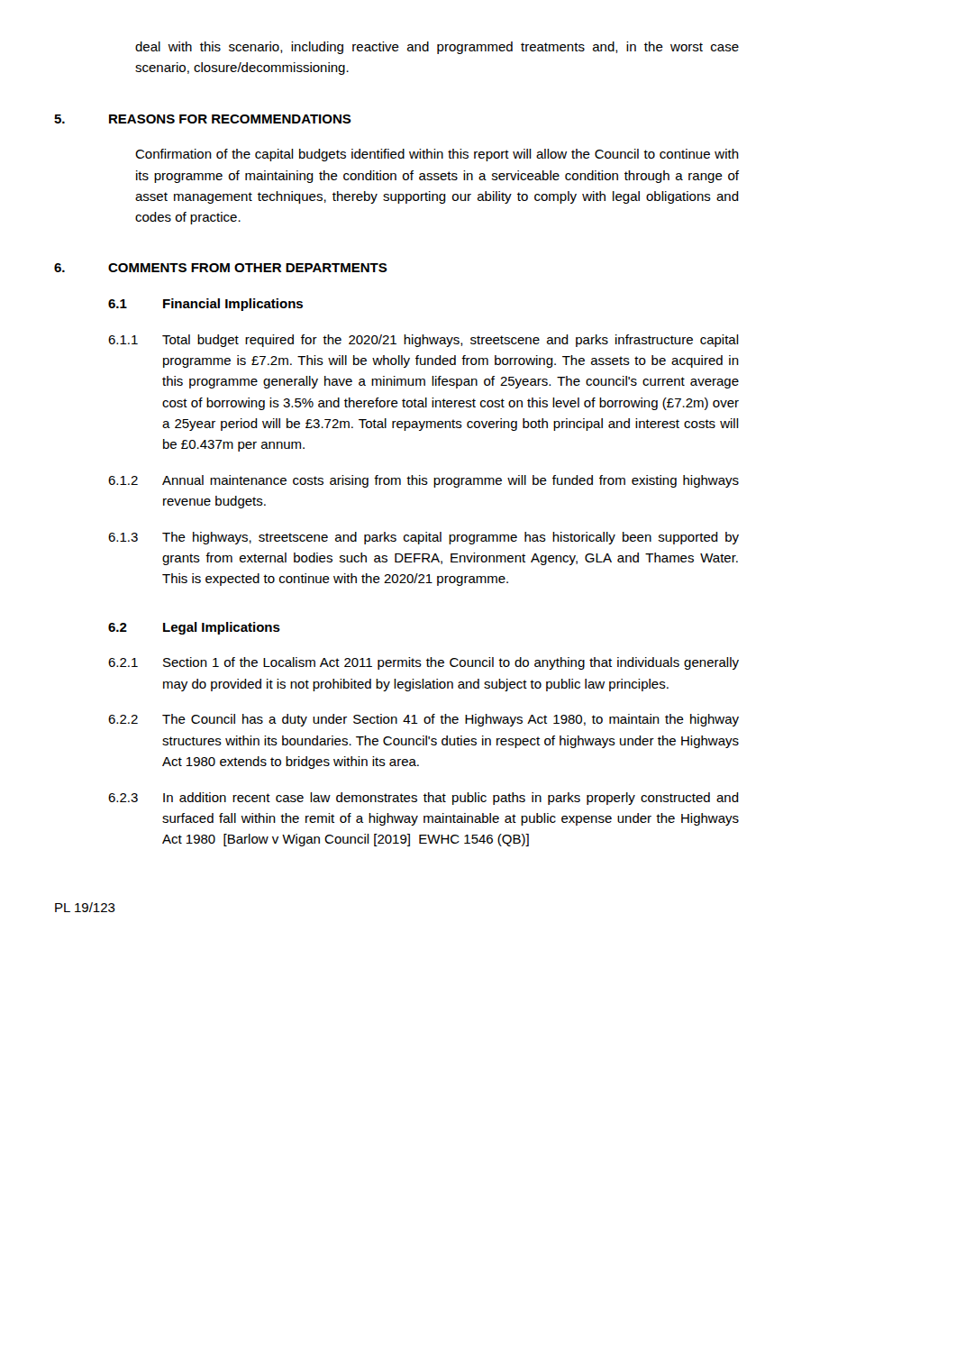deal with this scenario, including reactive and programmed treatments and, in the worst case scenario, closure/decommissioning.
5.
REASONS FOR RECOMMENDATIONS
Confirmation of the capital budgets identified within this report will allow the Council to continue with its programme of maintaining the condition of assets in a serviceable condition through a range of asset management techniques, thereby supporting our ability to comply with legal obligations and codes of practice.
6.
COMMENTS FROM OTHER DEPARTMENTS
6.1
Financial Implications
6.1.1
Total budget required for the 2020/21 highways, streetscene and parks infrastructure capital programme is £7.2m. This will be wholly funded from borrowing. The assets to be acquired in this programme generally have a minimum lifespan of 25years. The council's current average cost of borrowing is 3.5% and therefore total interest cost on this level of borrowing (£7.2m) over a 25year period will be £3.72m. Total repayments covering both principal and interest costs will be £0.437m per annum.
6.1.2
Annual maintenance costs arising from this programme will be funded from existing highways revenue budgets.
6.1.3
The highways, streetscene and parks capital programme has historically been supported by grants from external bodies such as DEFRA, Environment Agency, GLA and Thames Water. This is expected to continue with the 2020/21 programme.
6.2
Legal Implications
6.2.1
Section 1 of the Localism Act 2011 permits the Council to do anything that individuals generally may do provided it is not prohibited by legislation and subject to public law principles.
6.2.2
The Council has a duty under Section 41 of the Highways Act 1980, to maintain the highway structures within its boundaries. The Council's duties in respect of highways under the Highways Act 1980 extends to bridges within its area.
6.2.3
In addition recent case law demonstrates that public paths in parks properly constructed and surfaced fall within the remit of a highway maintainable at public expense under the Highways Act 1980 [Barlow v Wigan Council [2019] EWHC 1546 (QB)]
PL 19/123